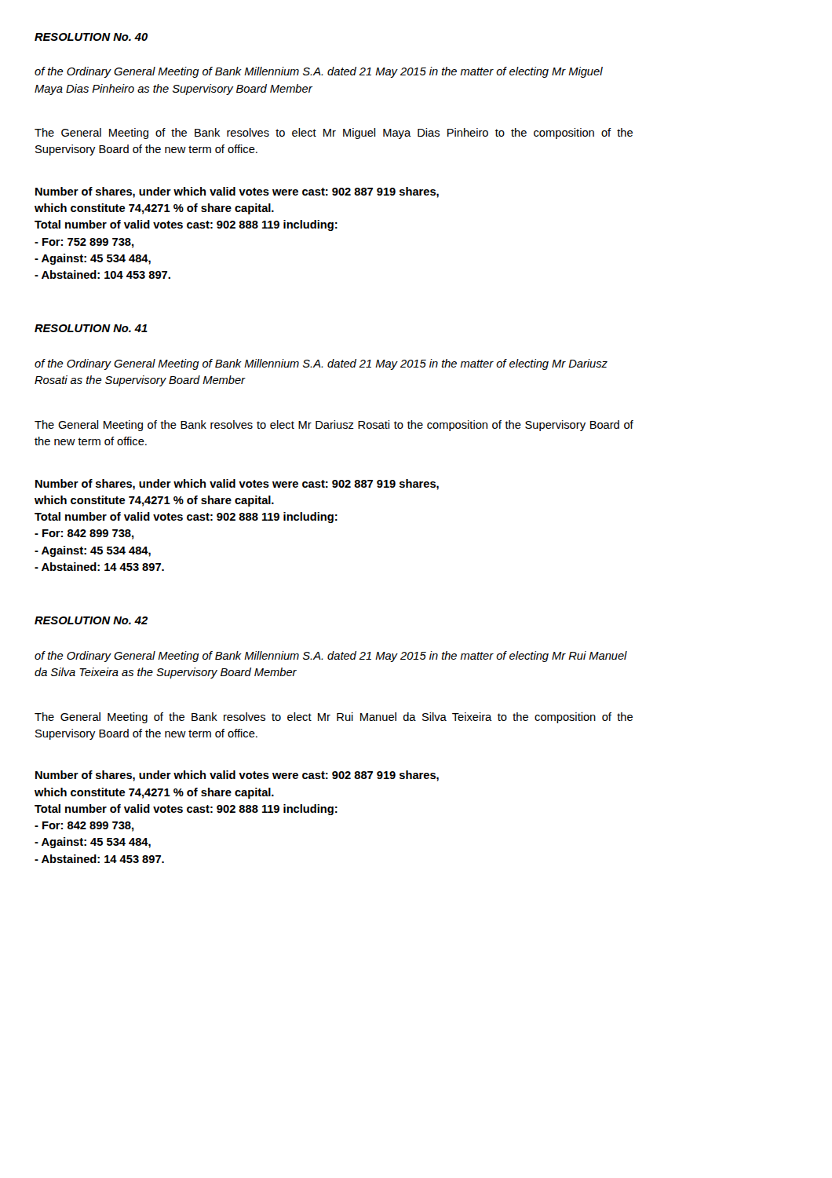RESOLUTION No. 40
of the Ordinary General Meeting of Bank Millennium S.A. dated 21 May 2015 in the matter of electing Mr Miguel Maya Dias Pinheiro as the Supervisory Board Member
The General Meeting of the Bank resolves to elect Mr Miguel Maya Dias Pinheiro to the composition of the Supervisory Board of the new term of office.
Number of shares, under which valid votes were cast: 902 887 919 shares,
which constitute 74,4271 % of share capital.
Total number of valid votes cast: 902 888 119 including:
- For: 752 899 738,
- Against: 45 534 484,
- Abstained: 104 453 897.
RESOLUTION No. 41
of the Ordinary General Meeting of Bank Millennium S.A. dated 21 May 2015 in the matter of electing Mr Dariusz Rosati as the Supervisory Board Member
The General Meeting of the Bank resolves to elect Mr Dariusz Rosati to the composition of the Supervisory Board of the new term of office.
Number of shares, under which valid votes were cast: 902 887 919 shares,
which constitute 74,4271 % of share capital.
Total number of valid votes cast: 902 888 119 including:
- For: 842 899 738,
- Against: 45 534 484,
- Abstained: 14 453 897.
RESOLUTION No. 42
of the Ordinary General Meeting of Bank Millennium S.A. dated 21 May 2015 in the matter of electing Mr Rui Manuel da Silva Teixeira as the Supervisory Board Member
The General Meeting of the Bank resolves to elect Mr Rui Manuel da Silva Teixeira to the composition of the Supervisory Board of the new term of office.
Number of shares, under which valid votes were cast: 902 887 919 shares,
which constitute 74,4271 % of share capital.
Total number of valid votes cast: 902 888 119 including:
- For: 842 899 738,
- Against: 45 534 484,
- Abstained: 14 453 897.